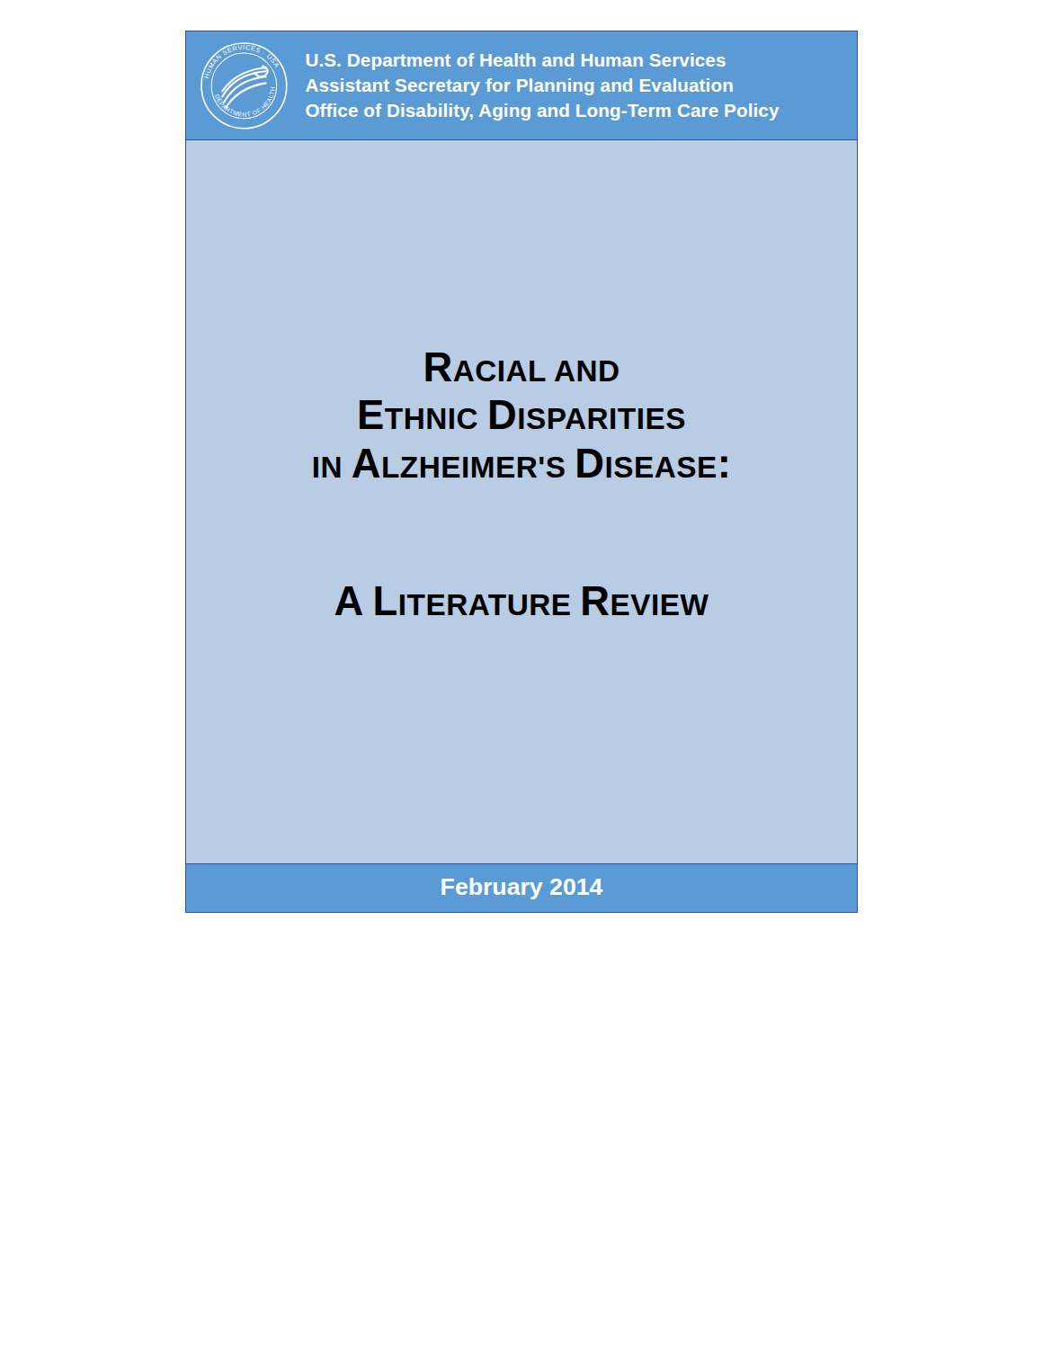HUMAN SERVICES · USA DEPARTMENT OF HEALTH &
U.S. Department of Health and Human Services
Assistant Secretary for Planning and Evaluation
Office of Disability, Aging and Long-Term Care Policy
RACIAL AND
ETHNIC DISPARITIES
IN ALZHEIMER'S DISEASE:
A LITERATURE REVIEW
February 2014